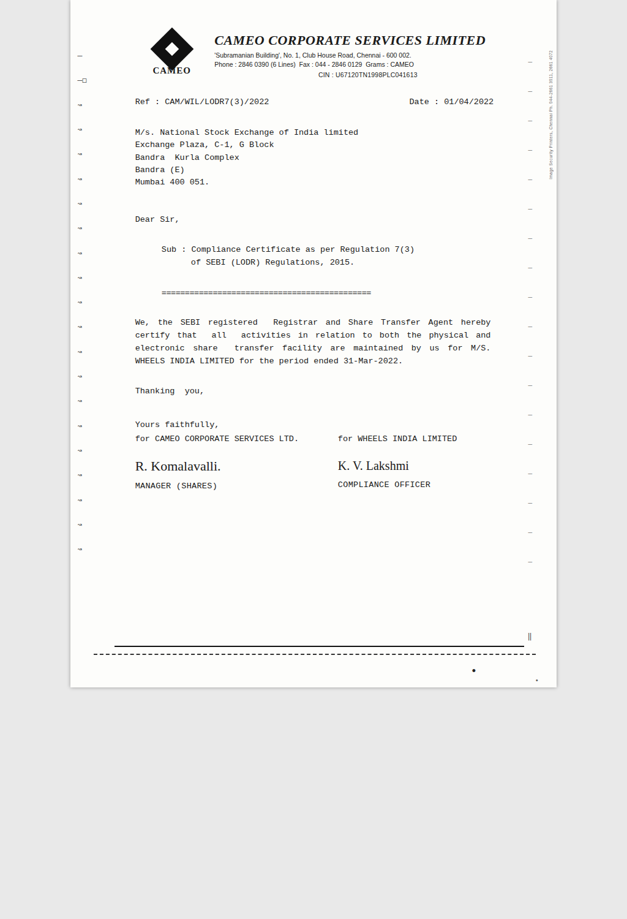— —◻ ↝ ↝ ↝ ↝ ↝ ↝ ↝ ↝ ↝ ↝ ↝ ↝ ↝ ↝ ↝ ↝ ↝ ↝ ↝
— — — — — — — — — — — — — — — — — —
Image Security Printers, Chennai Ph. 044-2661 3011, 2661 4072
CAMEO
CAMEO CORPORATE SERVICES LIMITED
'Subramanian Building', No. 1, Club House Road, Chennai - 600 002.
Phone : 2846 0390 (6 Lines) Fax : 044 - 2846 0129 Grams : CAMEO CIN : U67120TN1998PLC041613
Ref : CAM/WIL/LODR7(3)/2022
Date : 01/04/2022
M/s. National Stock Exchange of India limited
Exchange Plaza, C-1, G Block
Bandra Kurla Complex
Bandra (E)
Mumbai 400 051.
Dear Sir,
Sub : Compliance Certificate as per Regulation 7(3)
of SEBI (LODR) Regulations, 2015.
=============================================
We, the SEBI registered Registrar and Share Transfer Agent hereby certify that all activities in relation to both the physical and electronic share transfer facility are maintained by us for M/S. WHEELS INDIA LIMITED for the period ended 31-Mar-2022.
Thanking you,
Yours faithfully,
for CAMEO CORPORATE SERVICES LTD.
R. Komalavalli.
MANAGER (SHARES)
for WHEELS INDIA LIMITED
K. V. Lakshmi
COMPLIANCE OFFICER
‖
•
•